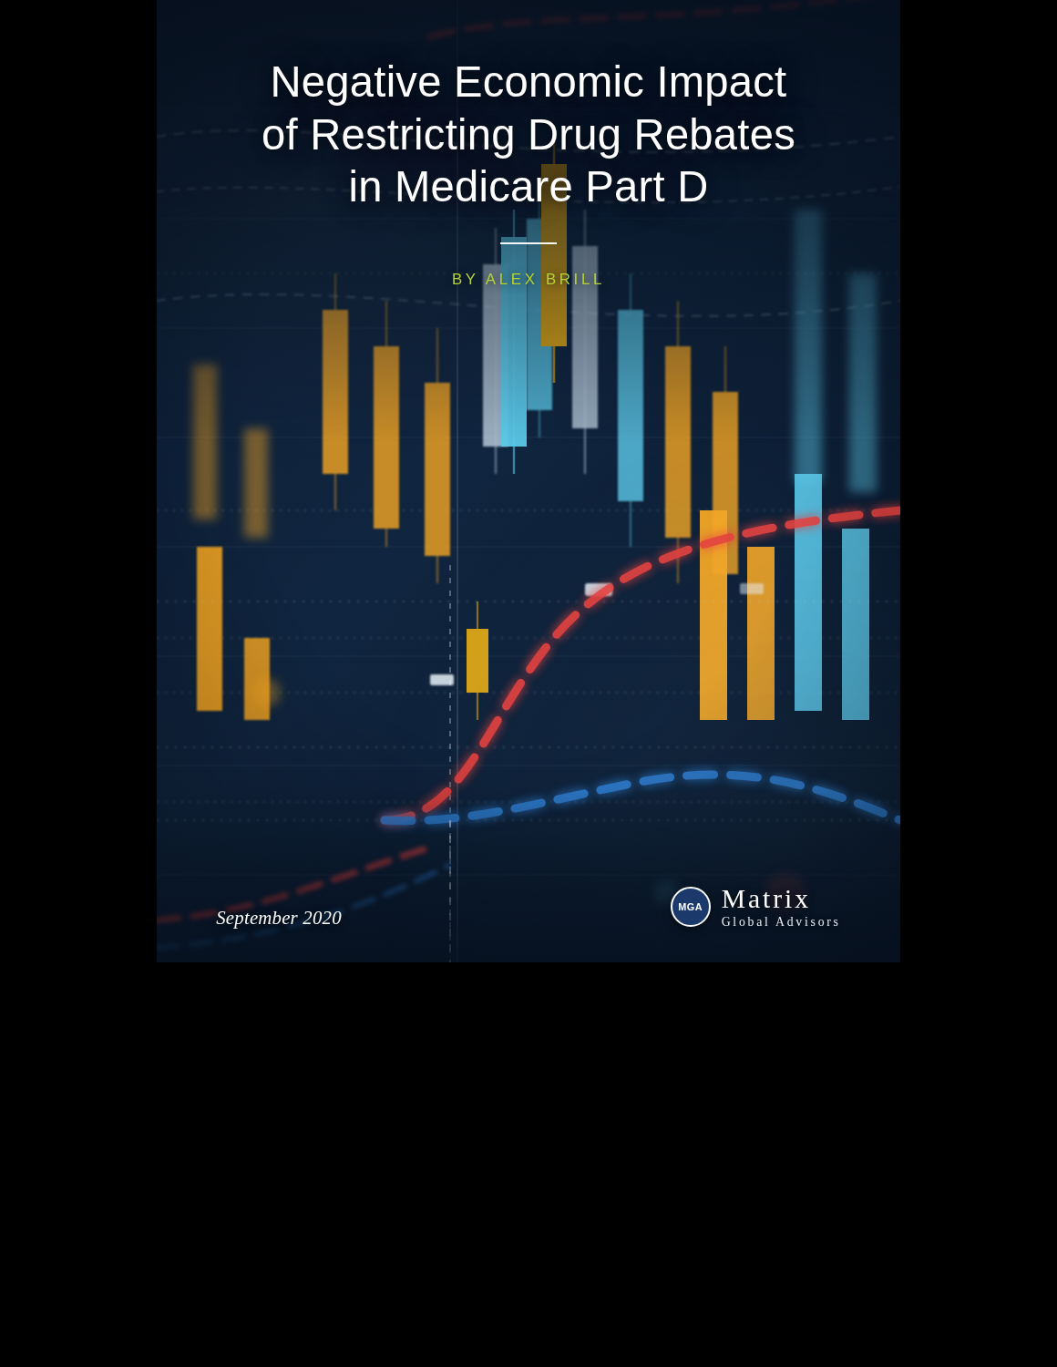Negative Economic Impact of Restricting Drug Rebates in Medicare Part D
By Alex Brill
September 2020
MGA
Matrix Global Advisors